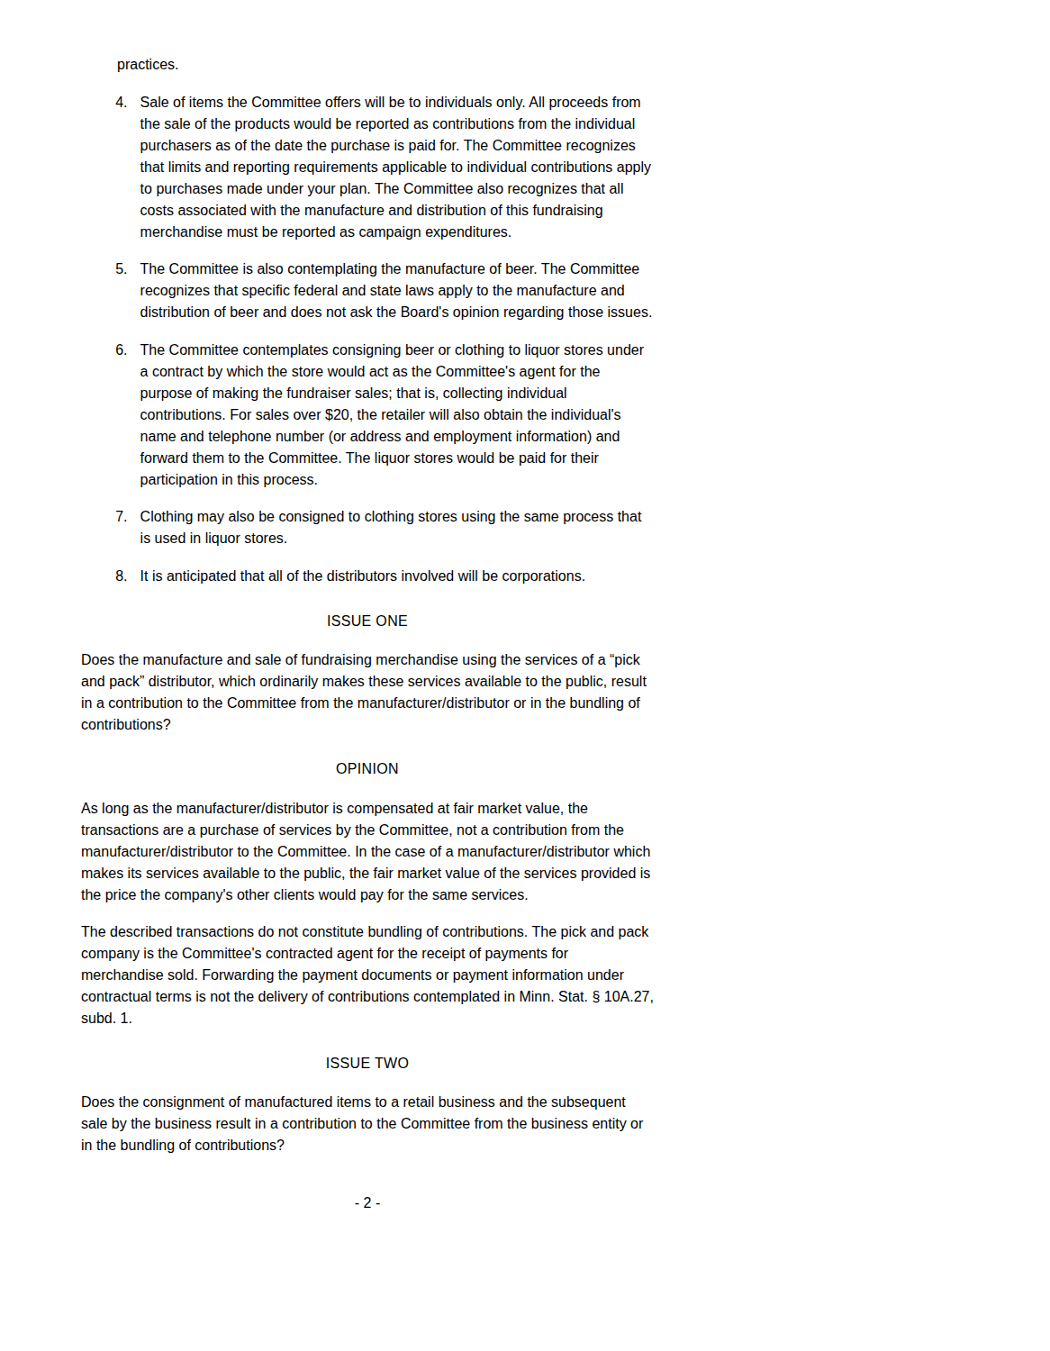practices.
Sale of items the Committee offers will be to individuals only. All proceeds from the sale of the products would be reported as contributions from the individual purchasers as of the date the purchase is paid for. The Committee recognizes that limits and reporting requirements applicable to individual contributions apply to purchases made under your plan. The Committee also recognizes that all costs associated with the manufacture and distribution of this fundraising merchandise must be reported as campaign expenditures.
The Committee is also contemplating the manufacture of beer. The Committee recognizes that specific federal and state laws apply to the manufacture and distribution of beer and does not ask the Board's opinion regarding those issues.
The Committee contemplates consigning beer or clothing to liquor stores under a contract by which the store would act as the Committee's agent for the purpose of making the fundraiser sales; that is, collecting individual contributions. For sales over $20, the retailer will also obtain the individual's name and telephone number (or address and employment information) and forward them to the Committee. The liquor stores would be paid for their participation in this process.
Clothing may also be consigned to clothing stores using the same process that is used in liquor stores.
It is anticipated that all of the distributors involved will be corporations.
ISSUE ONE
Does the manufacture and sale of fundraising merchandise using the services of a “pick and pack” distributor, which ordinarily makes these services available to the public, result in a contribution to the Committee from the manufacturer/distributor or in the bundling of contributions?
OPINION
As long as the manufacturer/distributor is compensated at fair market value, the transactions are a purchase of services by the Committee, not a contribution from the manufacturer/distributor to the Committee. In the case of a manufacturer/distributor which makes its services available to the public, the fair market value of the services provided is the price the company's other clients would pay for the same services.
The described transactions do not constitute bundling of contributions. The pick and pack company is the Committee's contracted agent for the receipt of payments for merchandise sold. Forwarding the payment documents or payment information under contractual terms is not the delivery of contributions contemplated in Minn. Stat. § 10A.27, subd. 1.
ISSUE TWO
Does the consignment of manufactured items to a retail business and the subsequent sale by the business result in a contribution to the Committee from the business entity or in the bundling of contributions?
- 2 -